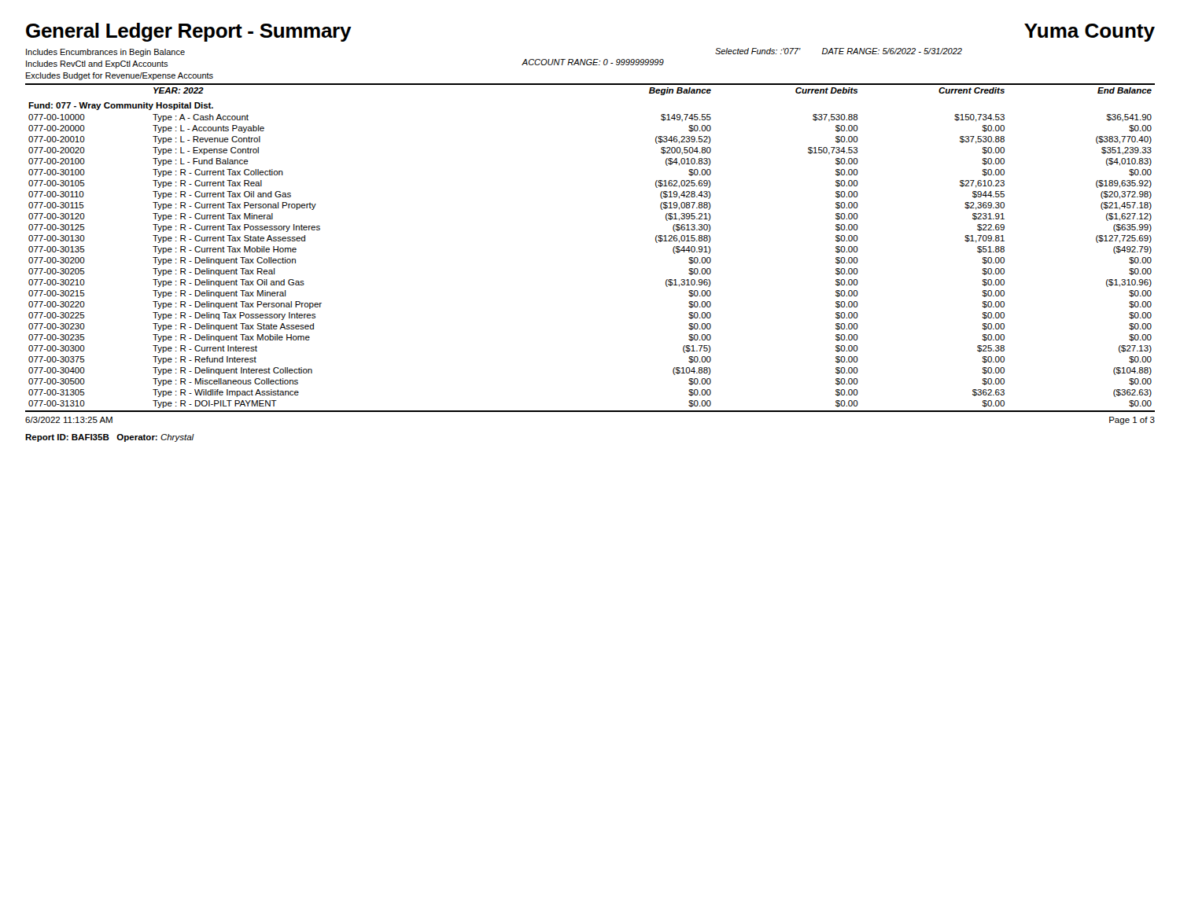General Ledger Report - Summary
Yuma County
Includes Encumbrances in Begin Balance
Includes RevCtl and ExpCtl Accounts
Excludes Budget for Revenue/Expense Accounts
Selected Funds: :'077' DATE RANGE: 5/6/2022 - 5/31/2022
ACCOUNT RANGE: 0 - 9999999999
| | YEAR: 2022 | Begin Balance | Current Debits | Current Credits | End Balance |
| --- | --- | --- | --- | --- | --- |
| Fund: 077 - Wray Community Hospital Dist. |
| 077-00-10000 | Type : A - Cash Account | $149,745.55 | $37,530.88 | $150,734.53 | $36,541.90 |
| 077-00-20000 | Type : L - Accounts Payable | $0.00 | $0.00 | $0.00 | $0.00 |
| 077-00-20010 | Type : L - Revenue Control | ($346,239.52) | $0.00 | $37,530.88 | ($383,770.40) |
| 077-00-20020 | Type : L - Expense Control | $200,504.80 | $150,734.53 | $0.00 | $351,239.33 |
| 077-00-20100 | Type : L - Fund Balance | ($4,010.83) | $0.00 | $0.00 | ($4,010.83) |
| 077-00-30100 | Type : R - Current Tax Collection | $0.00 | $0.00 | $0.00 | $0.00 |
| 077-00-30105 | Type : R - Current Tax Real | ($162,025.69) | $0.00 | $27,610.23 | ($189,635.92) |
| 077-00-30110 | Type : R - Current Tax Oil and Gas | ($19,428.43) | $0.00 | $944.55 | ($20,372.98) |
| 077-00-30115 | Type : R - Current Tax Personal Property | ($19,087.88) | $0.00 | $2,369.30 | ($21,457.18) |
| 077-00-30120 | Type : R - Current Tax Mineral | ($1,395.21) | $0.00 | $231.91 | ($1,627.12) |
| 077-00-30125 | Type : R - Current Tax Possessory Interes | ($613.30) | $0.00 | $22.69 | ($635.99) |
| 077-00-30130 | Type : R - Current Tax State Assessed | ($126,015.88) | $0.00 | $1,709.81 | ($127,725.69) |
| 077-00-30135 | Type : R - Current Tax Mobile Home | ($440.91) | $0.00 | $51.88 | ($492.79) |
| 077-00-30200 | Type : R - Delinquent Tax Collection | $0.00 | $0.00 | $0.00 | $0.00 |
| 077-00-30205 | Type : R - Delinquent Tax Real | $0.00 | $0.00 | $0.00 | $0.00 |
| 077-00-30210 | Type : R - Delinquent Tax Oil and Gas | ($1,310.96) | $0.00 | $0.00 | ($1,310.96) |
| 077-00-30215 | Type : R - Delinquent Tax Mineral | $0.00 | $0.00 | $0.00 | $0.00 |
| 077-00-30220 | Type : R - Delinquent Tax Personal Proper | $0.00 | $0.00 | $0.00 | $0.00 |
| 077-00-30225 | Type : R - Delinq Tax Possessory Interes | $0.00 | $0.00 | $0.00 | $0.00 |
| 077-00-30230 | Type : R - Delinquent Tax State Assesed | $0.00 | $0.00 | $0.00 | $0.00 |
| 077-00-30235 | Type : R - Delinquent Tax Mobile Home | $0.00 | $0.00 | $0.00 | $0.00 |
| 077-00-30300 | Type : R - Current Interest | ($1.75) | $0.00 | $25.38 | ($27.13) |
| 077-00-30375 | Type : R - Refund Interest | $0.00 | $0.00 | $0.00 | $0.00 |
| 077-00-30400 | Type : R - Delinquent Interest Collection | ($104.88) | $0.00 | $0.00 | ($104.88) |
| 077-00-30500 | Type : R - Miscellaneous Collections | $0.00 | $0.00 | $0.00 | $0.00 |
| 077-00-31305 | Type : R - Wildlife Impact Assistance | $0.00 | $0.00 | $362.63 | ($362.63) |
| 077-00-31310 | Type : R - DOI-PILT PAYMENT | $0.00 | $0.00 | $0.00 | $0.00 |
6/3/2022 11:13:25 AM
Page 1 of 3
Report ID: BAFI35B Operator: Chrystal